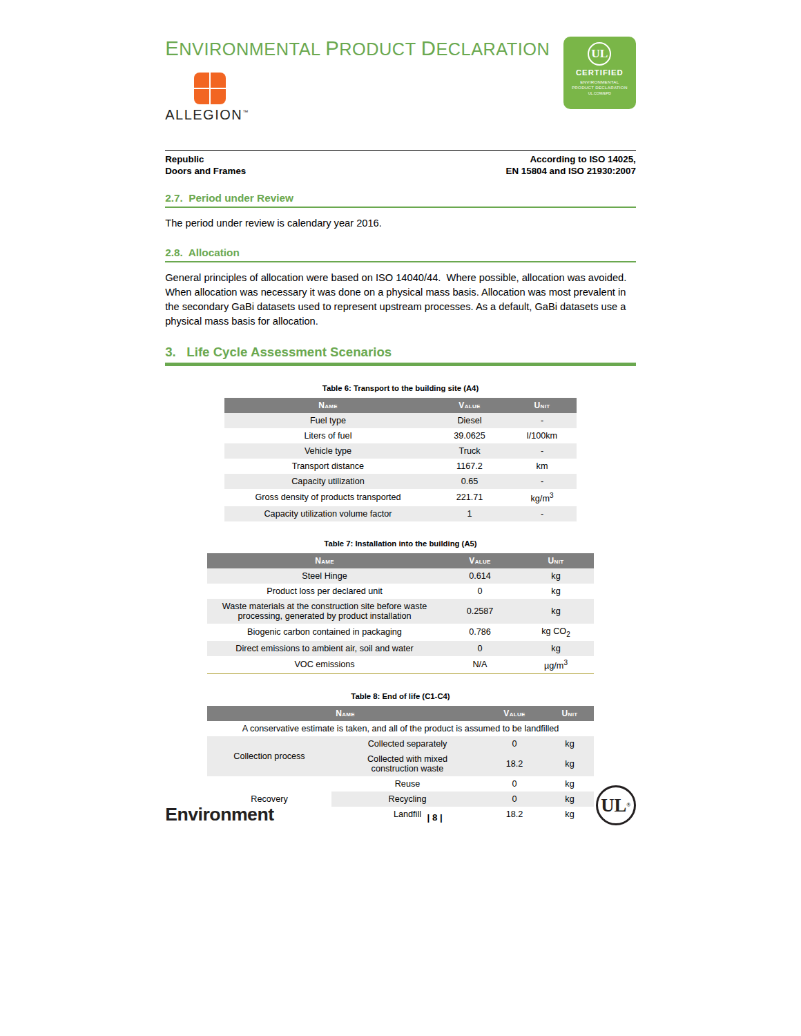ENVIRONMENTAL PRODUCT DECLARATION
UL
CERTIFIED
ENVIRONMENTAL
PRODUCT DECLARATION
UL.COM/EPD
ALLEGION™
Republic
Doors and Frames
According to ISO 14025,
EN 15804 and ISO 21930:2007
2.7. Period under Review
The period under review is calendary year 2016.
2.8. Allocation
General principles of allocation were based on ISO 14040/44. Where possible, allocation was avoided. When allocation was necessary it was done on a physical mass basis. Allocation was most prevalent in the secondary GaBi datasets used to represent upstream processes. As a default, GaBi datasets use a physical mass basis for allocation.
3. Life Cycle Assessment Scenarios
Table 6: Transport to the building site (A4)
| Name | Value | Unit |
| --- | --- | --- |
| Fuel type | Diesel | - |
| Liters of fuel | 39.0625 | l/100km |
| Vehicle type | Truck | - |
| Transport distance | 1167.2 | km |
| Capacity utilization | 0.65 | - |
| Gross density of products transported | 221.71 | kg/m 3 |
| Capacity utilization volume factor | 1 | - |
Table 7: Installation into the building (A5)
| Name | Value | Unit |
| --- | --- | --- |
| Steel Hinge | 0.614 | kg |
| Product loss per declared unit | 0 | kg |
| Waste materials at the construction site before waste processing, generated by product installation | 0.2587 | kg |
| Biogenic carbon contained in packaging | 0.786 | kg CO 2 |
| Direct emissions to ambient air, soil and water | 0 | kg |
| VOC emissions | N/A | µg/m 3 |
Table 8: End of life (C1-C4)
| Name | Value | Unit |
| --- | --- | --- |
| A conservative estimate is taken, and all of the product is assumed to be landfilled |
| Collection process | Collected separately | 0 | kg |
| Collected with mixed construction waste | 18.2 | kg |
| Recovery | Reuse | 0 | kg |
| Recycling | 0 | kg |
| Landfill | 18.2 | kg |
Environment
| 8 |
UL®